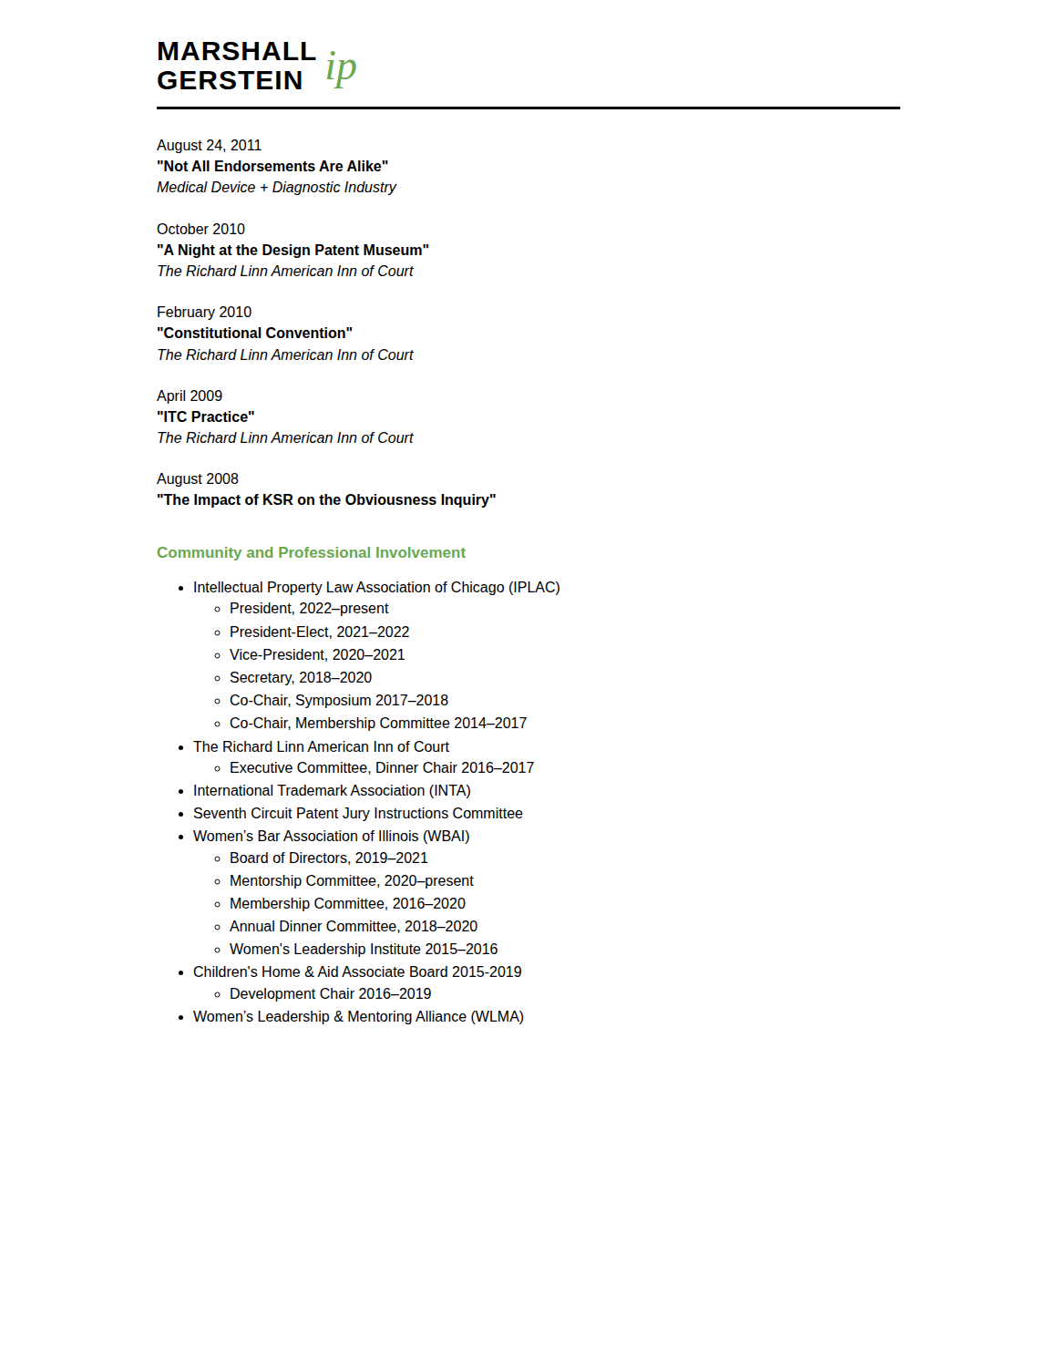MARSHALL
GERSTEIN ip
August 24, 2011
"Not All Endorsements Are Alike"
Medical Device + Diagnostic Industry
October 2010
"A Night at the Design Patent Museum"
The Richard Linn American Inn of Court
February 2010
"Constitutional Convention"
The Richard Linn American Inn of Court
April 2009
"ITC Practice"
The Richard Linn American Inn of Court
August 2008
"The Impact of KSR on the Obviousness Inquiry"
Community and Professional Involvement
Intellectual Property Law Association of Chicago (IPLAC)
President, 2022–present
President-Elect, 2021–2022
Vice-President, 2020–2021
Secretary, 2018–2020
Co-Chair, Symposium 2017–2018
Co-Chair, Membership Committee 2014–2017
The Richard Linn American Inn of Court
Executive Committee, Dinner Chair 2016–2017
International Trademark Association (INTA)
Seventh Circuit Patent Jury Instructions Committee
Women’s Bar Association of Illinois (WBAI)
Board of Directors, 2019–2021
Mentorship Committee, 2020–present
Membership Committee, 2016–2020
Annual Dinner Committee, 2018–2020
Women's Leadership Institute 2015–2016
Children's Home & Aid Associate Board 2015-2019
Development Chair 2016–2019
Women’s Leadership & Mentoring Alliance (WLMA)